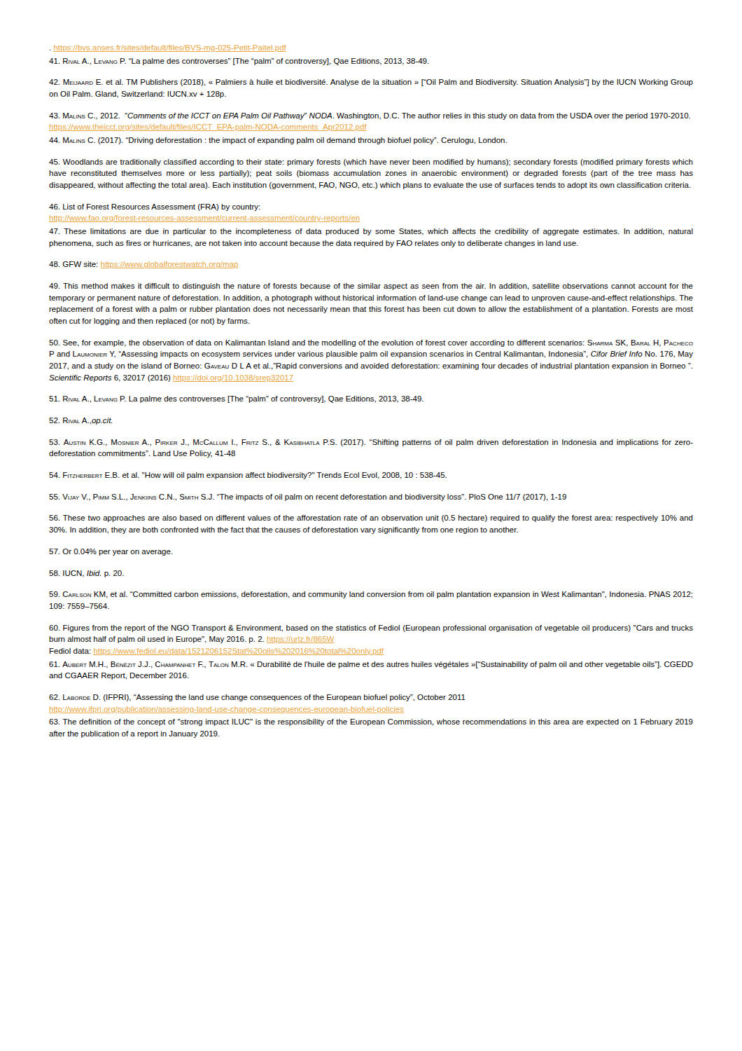. https://bvs.anses.fr/sites/default/files/BVS-mg-025-Petit-Paitel.pdf
41. Rival A., Levang P. “La palme des controverses” [The “palm” of controversy], Qae Editions, 2013, 38-49.
42. Meijaard E. et al. TM Publishers (2018), « Palmiers à huile et biodiversité. Analyse de la situation » [“Oil Palm and Biodiversity. Situation Analysis”] by the IUCN Working Group on Oil Palm. Gland, Switzerland: IUCN.xv + 128p.
43. Malins C., 2012. “Comments of the ICCT on EPA Palm Oil Pathway” NODA. Washington, D.C. The author relies in this study on data from the USDA over the period 1970-2010.
https://www.theicct.org/sites/default/files/ICCT_EPA-palm-NODA-comments_Apr2012.pdf
44. Malins C. (2017). “Driving deforestation : the impact of expanding palm oil demand through biofuel policy”. Cerulogu, London.
45. Woodlands are traditionally classified according to their state: primary forests (which have never been modified by humans); secondary forests (modified primary forests which have reconstituted themselves more or less partially); peat soils (biomass accumulation zones in anaerobic environment) or degraded forests (part of the tree mass has disappeared, without affecting the total area). Each institution (government, FAO, NGO, etc.) which plans to evaluate the use of surfaces tends to adopt its own classification criteria.
46. List of Forest Resources Assessment (FRA) by country:
http://www.fao.org/forest-resources-assessment/current-assessment/country-reports/en
47. These limitations are due in particular to the incompleteness of data produced by some States, which affects the credibility of aggregate estimates. In addition, natural phenomena, such as fires or hurricanes, are not taken into account because the data required by FAO relates only to deliberate changes in land use.
48. GFW site: https://www.globalforestwatch.org/map
49. This method makes it difficult to distinguish the nature of forests because of the similar aspect as seen from the air. In addition, satellite observations cannot account for the temporary or permanent nature of deforestation. In addition, a photograph without historical information of land-use change can lead to unproven cause-and-effect relationships. The replacement of a forest with a palm or rubber plantation does not necessarily mean that this forest has been cut down to allow the establishment of a plantation. Forests are most often cut for logging and then replaced (or not) by farms.
50. See, for example, the observation of data on Kalimantan Island and the modelling of the evolution of forest cover according to different scenarios: Sharma SK, Baral H, Pacheco P and Laumonier Y, “Assessing impacts on ecosystem services under various plausible palm oil expansion scenarios in Central Kalimantan, Indonesia”, Cifor Brief Info No. 176, May 2017, and a study on the island of Borneo: Gaveau D L A et al.,”Rapid conversions and avoided deforestation: examining four decades of industrial plantation expansion in Borneo ”. Scientific Reports 6, 32017 (2016) https://doi.org/10.1038/srep32017
51. Rival A., Levang P. La palme des controverses [The “palm” of controversy], Qae Editions, 2013, 38-49.
52. Rival A.,op.cit.
53. Austin K.G., Mosnier A., Pirker J., McCallum I., Fritz S., & Kasibhatla P.S. (2017). “Shifting patterns of oil palm driven deforestation in Indonesia and implications for zero-deforestation commitments”. Land Use Policy, 41-48
54. Fitzherbert E.B. et al. "How will oil palm expansion affect biodiversity?" Trends Ecol Evol, 2008, 10 : 538-45.
55. Vijay V., Pimm S.L., Jenkiins C.N., Smith S.J. “The impacts of oil palm on recent deforestation and biodiversity loss”. PloS One 11/7 (2017), 1-19
56. These two approaches are also based on different values of the afforestation rate of an observation unit (0.5 hectare) required to qualify the forest area: respectively 10% and 30%. In addition, they are both confronted with the fact that the causes of deforestation vary significantly from one region to another.
57. Or 0.04% per year on average.
58. IUCN, Ibid. p. 20.
59. Carlson KM, et al. “Committed carbon emissions, deforestation, and community land conversion from oil palm plantation expansion in West Kalimantan", Indonesia. PNAS 2012; 109: 7559–7564.
60. Figures from the report of the NGO Transport & Environment, based on the statistics of Fediol (European professional organisation of vegetable oil producers) "Cars and trucks burn almost half of palm oil used in Europe", May 2016. p. 2. https://urlz.fr/865W
Fediol data: https://www.fediol.eu/data/1521206152Stat%20oils%202016%20total%20only.pdf
61. Aubert M.H., Bénézit J.J., Champanhet F., Talon M.R. « Durabilité de l'huile de palme et des autres huiles végétales »[“Sustainability of palm oil and other vegetable oils”]. CGEDD and CGAAER Report, December 2016.
62. Laborde D. (IFPRI), “Assessing the land use change consequences of the European biofuel policy”, October 2011
http://www.ifpri.org/publication/assessing-land-use-change-consequences-european-biofuel-policies
63. The definition of the concept of "strong impact ILUC" is the responsibility of the European Commission, whose recommendations in this area are expected on 1 February 2019 after the publication of a report in January 2019.